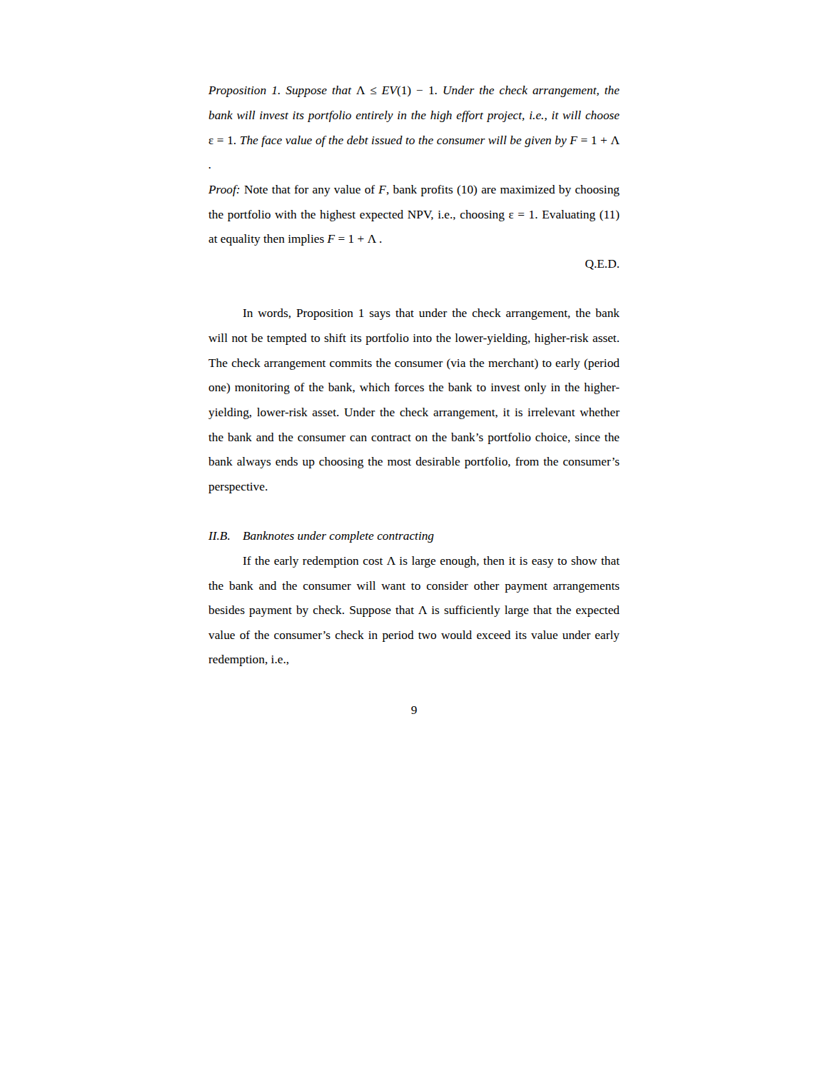Proposition 1. Suppose that Λ ≤ EV(1) − 1. Under the check arrangement, the bank will invest its portfolio entirely in the high effort project, i.e., it will choose ε = 1. The face value of the debt issued to the consumer will be given by F = 1 + Λ .
Proof: Note that for any value of F, bank profits (10) are maximized by choosing the portfolio with the highest expected NPV, i.e., choosing ε = 1. Evaluating (11) at equality then implies F = 1 + Λ .
Q.E.D.
In words, Proposition 1 says that under the check arrangement, the bank will not be tempted to shift its portfolio into the lower-yielding, higher-risk asset. The check arrangement commits the consumer (via the merchant) to early (period one) monitoring of the bank, which forces the bank to invest only in the higher-yielding, lower-risk asset. Under the check arrangement, it is irrelevant whether the bank and the consumer can contract on the bank’s portfolio choice, since the bank always ends up choosing the most desirable portfolio, from the consumer’s perspective.
II.B. Banknotes under complete contracting
If the early redemption cost Λ is large enough, then it is easy to show that the bank and the consumer will want to consider other payment arrangements besides payment by check. Suppose that Λ is sufficiently large that the expected value of the consumer’s check in period two would exceed its value under early redemption, i.e.,
9